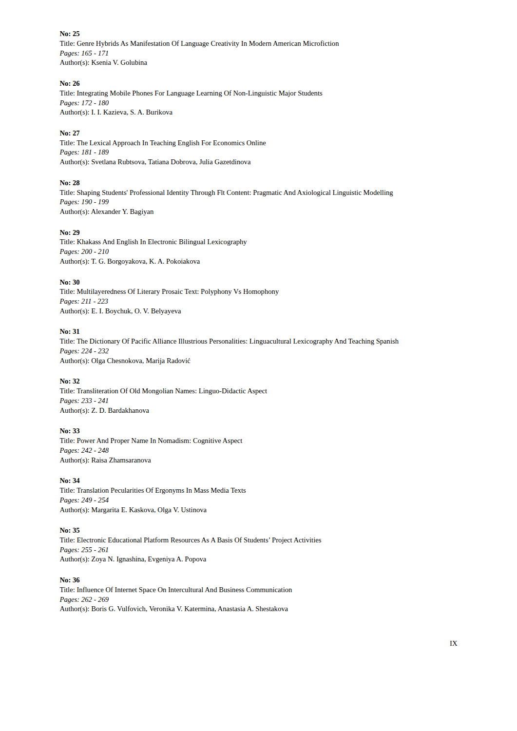No: 25
Title: Genre Hybrids As Manifestation Of Language Creativity In Modern American Microfiction
Pages: 165 - 171
Author(s): Ksenia V. Golubina
No: 26
Title: Integrating Mobile Phones For Language Learning Of Non-Linguistic Major Students
Pages: 172 - 180
Author(s): I. I. Kazieva, S. A. Burikova
No: 27
Title: The Lexical Approach In Teaching English For Economics Online
Pages: 181 - 189
Author(s): Svetlana Rubtsova, Tatiana Dobrova, Julia Gazetdinova
No: 28
Title: Shaping Students' Professional Identity Through Flt Content: Pragmatic And Axiological Linguistic Modelling
Pages: 190 - 199
Author(s): Alexander Y. Bagiyan
No: 29
Title: Khakass And English In Electronic Bilingual Lexicography
Pages: 200 - 210
Author(s): T. G. Borgoyakova, K. A. Pokoiakova
No: 30
Title: Multilayeredness Of Literary Prosaic Text: Polyphony Vs Homophony
Pages: 211 - 223
Author(s): E. I. Boychuk, O. V. Belyayeva
No: 31
Title: The Dictionary Of Pacific Alliance Illustrious Personalities: Linguacultural Lexicography And Teaching Spanish
Pages: 224 - 232
Author(s): Olga Chesnokova, Marija Radović
No: 32
Title: Transliteration Of Old Mongolian Names: Linguo-Didactic Aspect
Pages: 233 - 241
Author(s): Z. D. Bardakhanova
No: 33
Title: Power And Proper Name In Nomadism: Cognitive Aspect
Pages: 242 - 248
Author(s): Raisa Zhamsaranova
No: 34
Title: Translation Pecularities Of Ergonyms In Mass Media Texts
Pages: 249 - 254
Author(s): Margarita E. Kaskova, Olga V. Ustinova
No: 35
Title: Electronic Educational Platform Resources As A Basis Of Students’ Project Activities
Pages: 255 - 261
Author(s): Zoya N. Ignashina, Evgeniya A. Popova
No: 36
Title: Influence Of Internet Space On Intercultural And Business Communication
Pages: 262 - 269
Author(s): Boris G. Vulfovich, Veronika V. Katermina, Anastasia A. Shestakova
IX